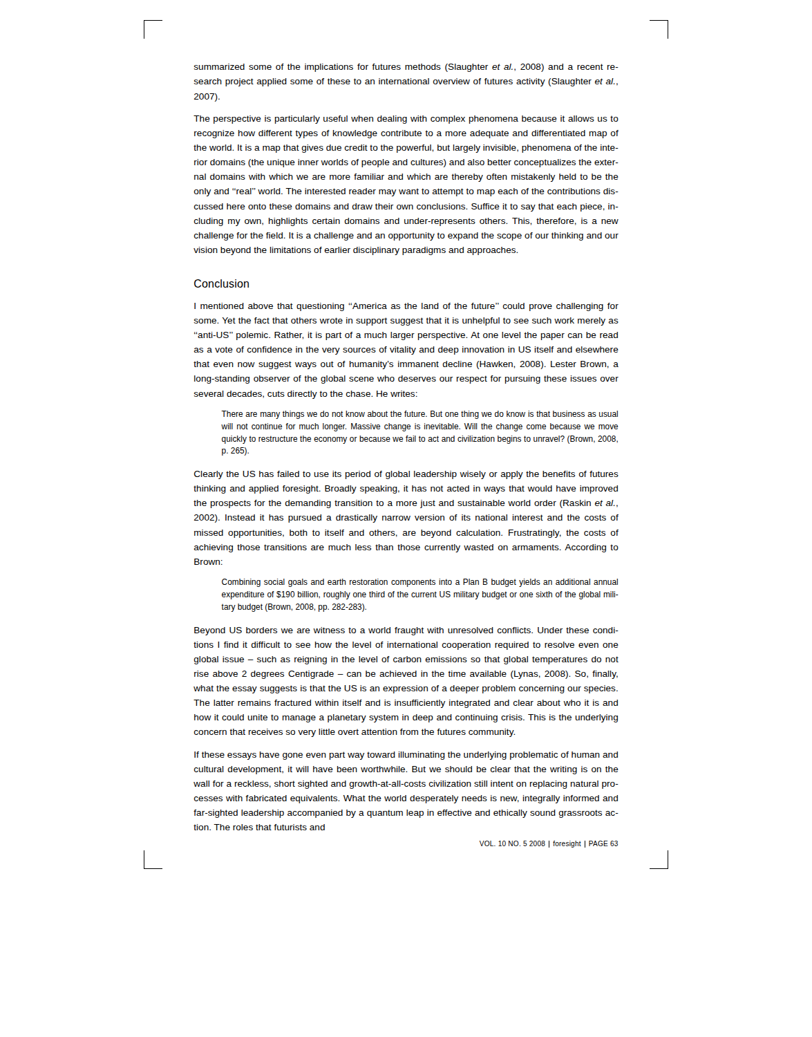summarized some of the implications for futures methods (Slaughter et al., 2008) and a recent research project applied some of these to an international overview of futures activity (Slaughter et al., 2007).
The perspective is particularly useful when dealing with complex phenomena because it allows us to recognize how different types of knowledge contribute to a more adequate and differentiated map of the world. It is a map that gives due credit to the powerful, but largely invisible, phenomena of the interior domains (the unique inner worlds of people and cultures) and also better conceptualizes the external domains with which we are more familiar and which are thereby often mistakenly held to be the only and ‘‘real’’ world. The interested reader may want to attempt to map each of the contributions discussed here onto these domains and draw their own conclusions. Suffice it to say that each piece, including my own, highlights certain domains and under-represents others. This, therefore, is a new challenge for the field. It is a challenge and an opportunity to expand the scope of our thinking and our vision beyond the limitations of earlier disciplinary paradigms and approaches.
Conclusion
I mentioned above that questioning ‘‘America as the land of the future’’ could prove challenging for some. Yet the fact that others wrote in support suggest that it is unhelpful to see such work merely as ‘‘anti-US’’ polemic. Rather, it is part of a much larger perspective. At one level the paper can be read as a vote of confidence in the very sources of vitality and deep innovation in US itself and elsewhere that even now suggest ways out of humanity’s immanent decline (Hawken, 2008). Lester Brown, a long-standing observer of the global scene who deserves our respect for pursuing these issues over several decades, cuts directly to the chase. He writes:
There are many things we do not know about the future. But one thing we do know is that business as usual will not continue for much longer. Massive change is inevitable. Will the change come because we move quickly to restructure the economy or because we fail to act and civilization begins to unravel? (Brown, 2008, p. 265).
Clearly the US has failed to use its period of global leadership wisely or apply the benefits of futures thinking and applied foresight. Broadly speaking, it has not acted in ways that would have improved the prospects for the demanding transition to a more just and sustainable world order (Raskin et al., 2002). Instead it has pursued a drastically narrow version of its national interest and the costs of missed opportunities, both to itself and others, are beyond calculation. Frustratingly, the costs of achieving those transitions are much less than those currently wasted on armaments. According to Brown:
Combining social goals and earth restoration components into a Plan B budget yields an additional annual expenditure of $190 billion, roughly one third of the current US military budget or one sixth of the global military budget (Brown, 2008, pp. 282-283).
Beyond US borders we are witness to a world fraught with unresolved conflicts. Under these conditions I find it difficult to see how the level of international cooperation required to resolve even one global issue – such as reigning in the level of carbon emissions so that global temperatures do not rise above 2 degrees Centigrade – can be achieved in the time available (Lynas, 2008). So, finally, what the essay suggests is that the US is an expression of a deeper problem concerning our species. The latter remains fractured within itself and is insufficiently integrated and clear about who it is and how it could unite to manage a planetary system in deep and continuing crisis. This is the underlying concern that receives so very little overt attention from the futures community.
If these essays have gone even part way toward illuminating the underlying problematic of human and cultural development, it will have been worthwhile. But we should be clear that the writing is on the wall for a reckless, short sighted and growth-at-all-costs civilization still intent on replacing natural processes with fabricated equivalents. What the world desperately needs is new, integrally informed and far-sighted leadership accompanied by a quantum leap in effective and ethically sound grassroots action. The roles that futurists and
VOL. 10 NO. 5 2008 foresight PAGE 63